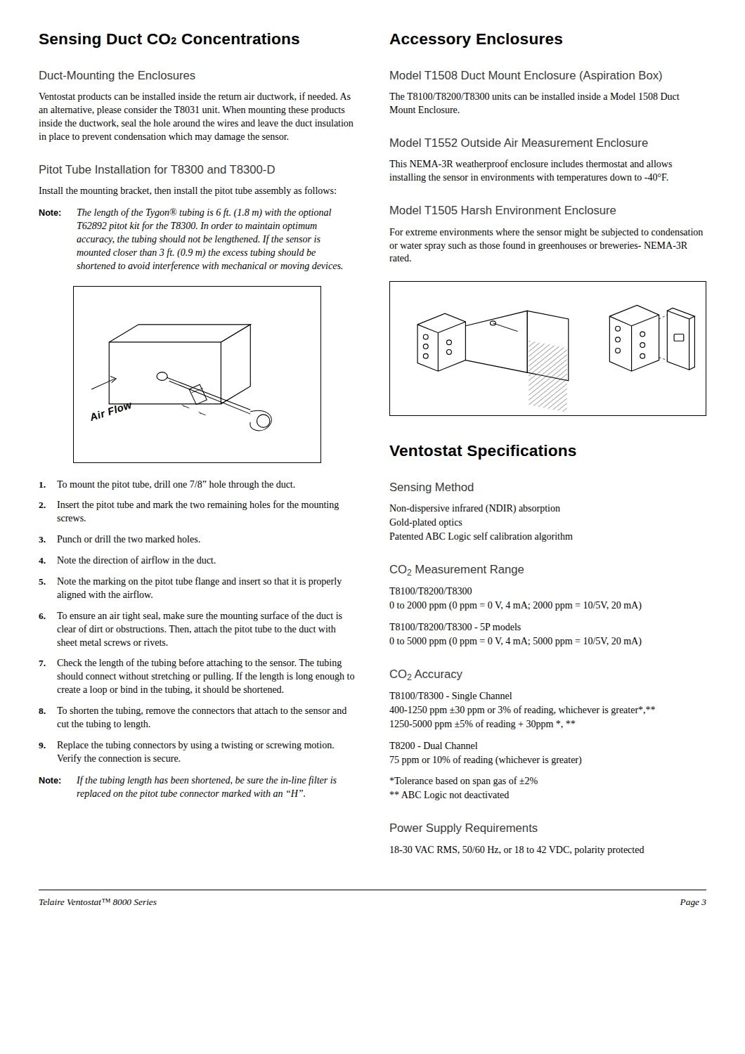Sensing Duct CO2 Concentrations
Duct-Mounting the Enclosures
Ventostat products can be installed inside the return air ductwork, if needed. As an alternative, please consider the T8031 unit. When mounting these products inside the ductwork, seal the hole around the wires and leave the duct insulation in place to prevent condensation which may damage the sensor.
Pitot Tube Installation for T8300 and T8300-D
Install the mounting bracket, then install the pitot tube assembly as follows:
Note:
The length of the Tygon® tubing is 6 ft. (1.8 m) with the optional T62892 pitot kit for the T8300. In order to maintain optimum accuracy, the tubing should not be lengthened. If the sensor is mounted closer than 3 ft. (0.9 m) the excess tubing should be shortened to avoid interference with mechanical or moving devices.
Air Flow
To mount the pitot tube, drill one 7/8” hole through the duct.
Insert the pitot tube and mark the two remaining holes for the mounting screws.
Punch or drill the two marked holes.
Note the direction of airflow in the duct.
Note the marking on the pitot tube flange and insert so that it is properly aligned with the airflow.
To ensure an air tight seal, make sure the mounting surface of the duct is clear of dirt or obstructions. Then, attach the pitot tube to the duct with sheet metal screws or rivets.
Check the length of the tubing before attaching to the sensor. The tubing should connect without stretching or pulling. If the length is long enough to create a loop or bind in the tubing, it should be shortened.
To shorten the tubing, remove the connectors that attach to the sensor and cut the tubing to length.
Replace the tubing connectors by using a twisting or screwing motion. Verify the connection is secure.
Note:
If the tubing length has been shortened, be sure the in-line filter is replaced on the pitot tube connector marked with an “H”.
Accessory Enclosures
Model T1508 Duct Mount Enclosure (Aspiration Box)
The T8100/T8200/T8300 units can be installed inside a Model 1508 Duct Mount Enclosure.
Model T1552 Outside Air Measurement Enclosure
This NEMA-3R weatherproof enclosure includes thermostat and allows installing the sensor in environments with temperatures down to -40°F.
Model T1505 Harsh Environment Enclosure
For extreme environments where the sensor might be subjected to condensation or water spray such as those found in greenhouses or breweries- NEMA-3R rated.
Ventostat Specifications
Sensing Method
Non-dispersive infrared (NDIR) absorption
Gold-plated optics
Patented ABC Logic self calibration algorithm
CO2 Measurement Range
T8100/T8200/T8300
0 to 2000 ppm (0 ppm = 0 V, 4 mA; 2000 ppm = 10/5V, 20 mA)
T8100/T8200/T8300 - 5P models
0 to 5000 ppm (0 ppm = 0 V, 4 mA; 5000 ppm = 10/5V, 20 mA)
CO2 Accuracy
T8100/T8300 - Single Channel
400-1250 ppm ±30 ppm or 3% of reading, whichever is greater*,**
1250-5000 ppm ±5% of reading + 30ppm *, **
T8200 - Dual Channel
75 ppm or 10% of reading (whichever is greater)
*Tolerance based on span gas of ±2%
** ABC Logic not deactivated
Power Supply Requirements
18-30 VAC RMS, 50/60 Hz, or 18 to 42 VDC, polarity protected
Telaire Ventostat™ 8000 Series
Page 3